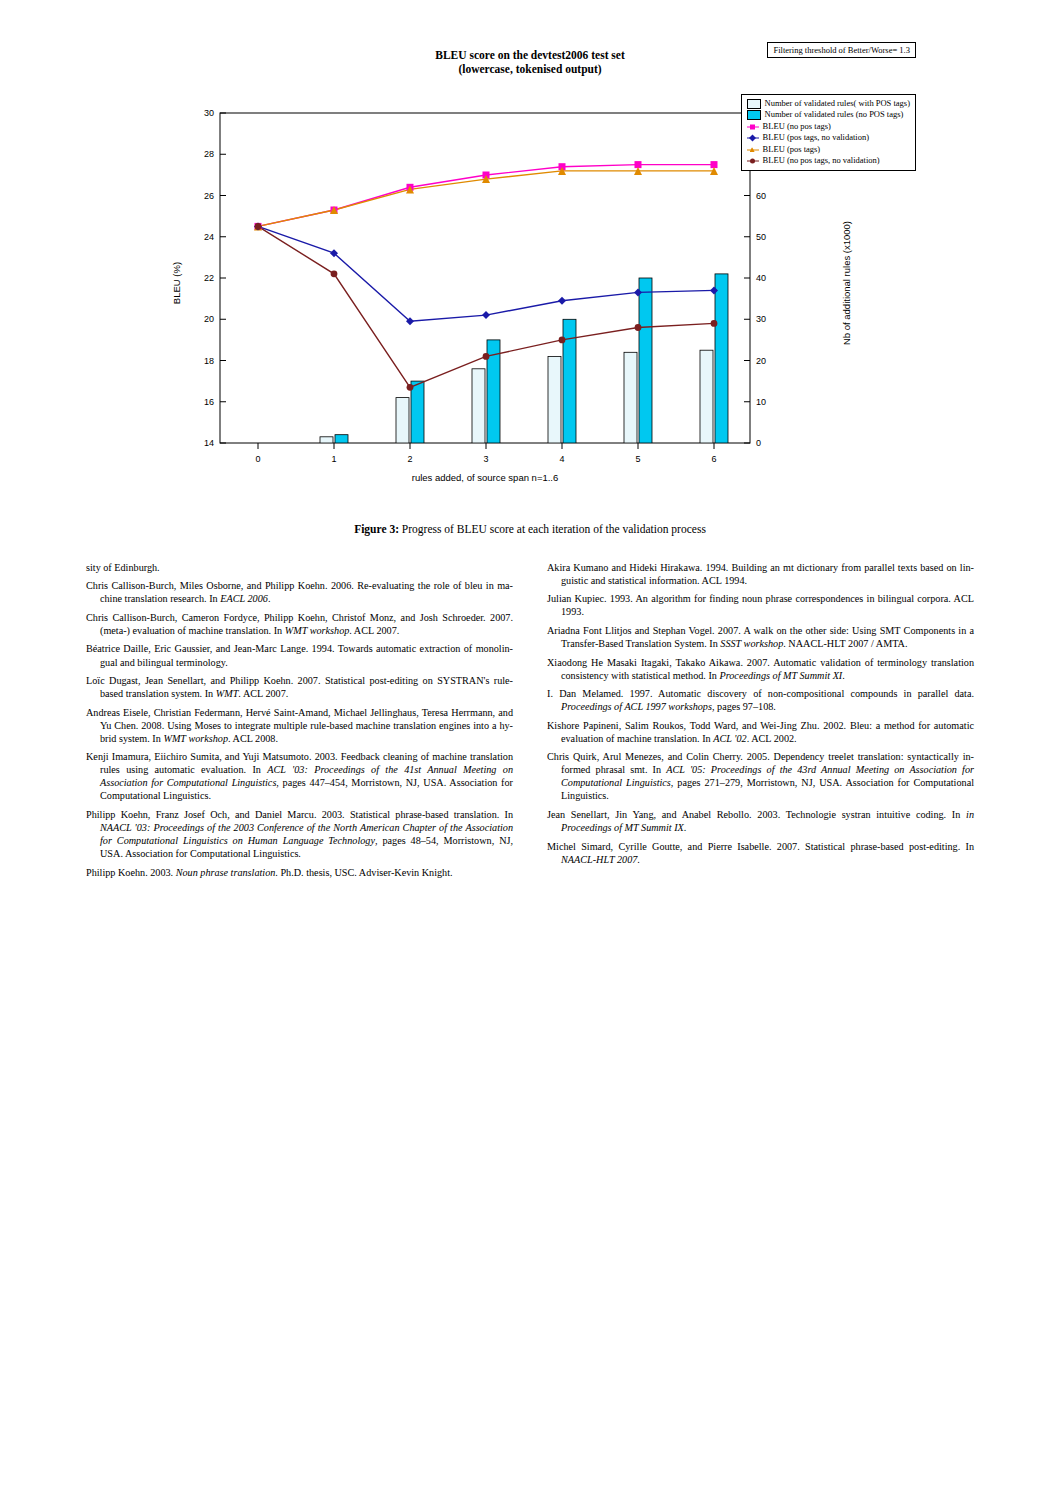BLEU score on the devtest2006 test set (lowercase, tokenised output)
Filtering threshold of Better/Worse= 1.3
14 16 18 20 22 24 26 28 30 0 10 20 30 40 50 60 70 80 0 1 2 3 4 5 6 BLEU (%) Nb of additional rules (x1000) rules added, of source span n=1..6
Number of validated rules( with POS tags)
Number of validated rules (no POS tags)
BLEU (no pos tags)
BLEU (pos tags, no validation)
BLEU (pos tags)
BLEU (no pos tags, no validation)
Figure 3: Progress of BLEU score at each iteration of the validation process
sity of Edinburgh.
Chris Callison-Burch, Miles Osborne, and Philipp Koehn. 2006. Re-evaluating the role of bleu in machine translation research. In EACL 2006.
Chris Callison-Burch, Cameron Fordyce, Philipp Koehn, Christof Monz, and Josh Schroeder. 2007. (meta-) evaluation of machine translation. In WMT workshop. ACL 2007.
Béatrice Daille, Eric Gaussier, and Jean-Marc Lange. 1994. Towards automatic extraction of monolingual and bilingual terminology.
Loïc Dugast, Jean Senellart, and Philipp Koehn. 2007. Statistical post-editing on SYSTRAN's rule-based translation system. In WMT. ACL 2007.
Andreas Eisele, Christian Federmann, Hervé Saint-Amand, Michael Jellinghaus, Teresa Herrmann, and Yu Chen. 2008. Using Moses to integrate multiple rule-based machine translation engines into a hybrid system. In WMT workshop. ACL 2008.
Kenji Imamura, Eiichiro Sumita, and Yuji Matsumoto. 2003. Feedback cleaning of machine translation rules using automatic evaluation. In ACL '03: Proceedings of the 41st Annual Meeting on Association for Computational Linguistics, pages 447–454, Morristown, NJ, USA. Association for Computational Linguistics.
Philipp Koehn, Franz Josef Och, and Daniel Marcu. 2003. Statistical phrase-based translation. In NAACL '03: Proceedings of the 2003 Conference of the North American Chapter of the Association for Computational Linguistics on Human Language Technology, pages 48–54, Morristown, NJ, USA. Association for Computational Linguistics.
Philipp Koehn. 2003. Noun phrase translation. Ph.D. thesis, USC. Adviser-Kevin Knight.
Akira Kumano and Hideki Hirakawa. 1994. Building an mt dictionary from parallel texts based on linguistic and statistical information. ACL 1994.
Julian Kupiec. 1993. An algorithm for finding noun phrase correspondences in bilingual corpora. ACL 1993.
Ariadna Font Llitjos and Stephan Vogel. 2007. A walk on the other side: Using SMT Components in a Transfer-Based Translation System. In SSST workshop. NAACL-HLT 2007 / AMTA.
Xiaodong He Masaki Itagaki, Takako Aikawa. 2007. Automatic validation of terminology translation consistency with statistical method. In Proceedings of MT Summit XI.
I. Dan Melamed. 1997. Automatic discovery of non-compositional compounds in parallel data. Proceedings of ACL 1997 workshops, pages 97–108.
Kishore Papineni, Salim Roukos, Todd Ward, and Wei-Jing Zhu. 2002. Bleu: a method for automatic evaluation of machine translation. In ACL '02. ACL 2002.
Chris Quirk, Arul Menezes, and Colin Cherry. 2005. Dependency treelet translation: syntactically informed phrasal smt. In ACL '05: Proceedings of the 43rd Annual Meeting on Association for Computational Linguistics, pages 271–279, Morristown, NJ, USA. Association for Computational Linguistics.
Jean Senellart, Jin Yang, and Anabel Rebollo. 2003. Technologie systran intuitive coding. In in Proceedings of MT Summit IX.
Michel Simard, Cyrille Goutte, and Pierre Isabelle. 2007. Statistical phrase-based post-editing. In NAACL-HLT 2007.